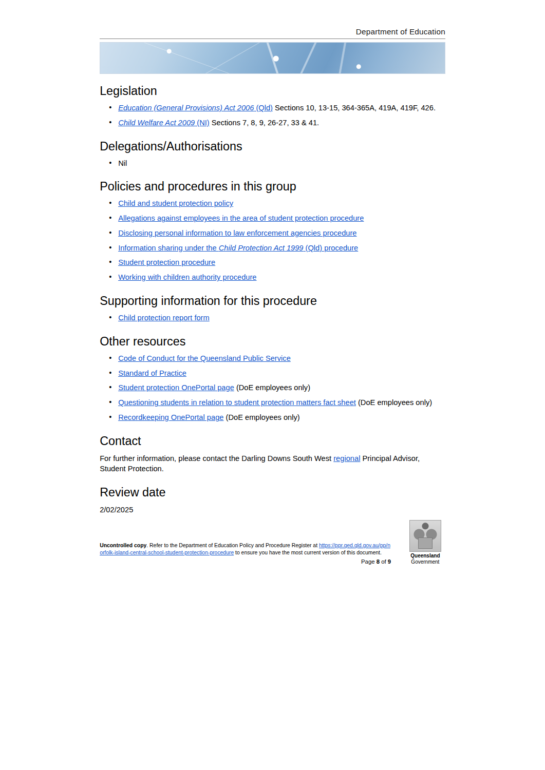Department of Education
Legislation
Education (General Provisions) Act 2006 (Qld) Sections 10, 13-15, 364-365A, 419A, 419F, 426.
Child Welfare Act 2009 (NI) Sections 7, 8, 9, 26-27, 33 & 41.
Delegations/Authorisations
Nil
Policies and procedures in this group
Child and student protection policy
Allegations against employees in the area of student protection procedure
Disclosing personal information to law enforcement agencies procedure
Information sharing under the Child Protection Act 1999 (Qld) procedure
Student protection procedure
Working with children authority procedure
Supporting information for this procedure
Child protection report form
Other resources
Code of Conduct for the Queensland Public Service
Standard of Practice
Student protection OnePortal page (DoE employees only)
Questioning students in relation to student protection matters fact sheet (DoE employees only)
Recordkeeping OnePortal page (DoE employees only)
Contact
For further information, please contact the Darling Downs South West regional Principal Advisor, Student Protection.
Review date
2/02/2025
Uncontrolled copy. Refer to the Department of Education Policy and Procedure Register at https://ppr.qed.qld.gov.au/pp/norfolk-island-central-school-student-protection-procedure to ensure you have the most current version of this document.
Page 8 of 9
Queensland
Government